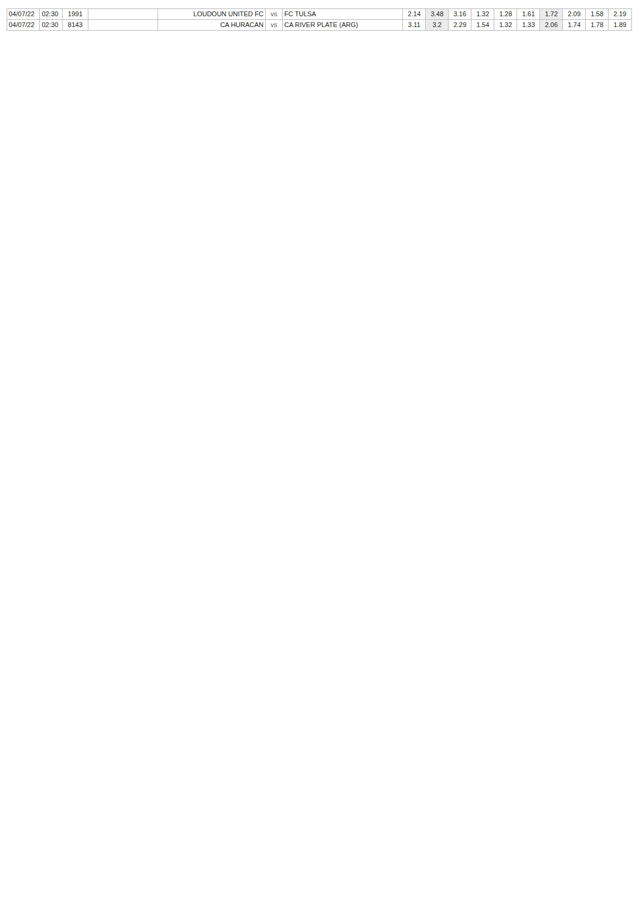| 04/07/22 | 02:30 | 1991 | | LOUDOUN UNITED FC | vs | FC TULSA | 2.14 | 3.48 | 3.16 | 1.32 | 1.28 | 1.61 | 1.72 | 2.09 | 1.58 | 2.19 |
| 04/07/22 | 02:30 | 8143 | | CA HURACAN | vs | CA RIVER PLATE (ARG) | 3.11 | 3.2 | 2.29 | 1.54 | 1.32 | 1.33 | 2.06 | 1.74 | 1.78 | 1.89 |